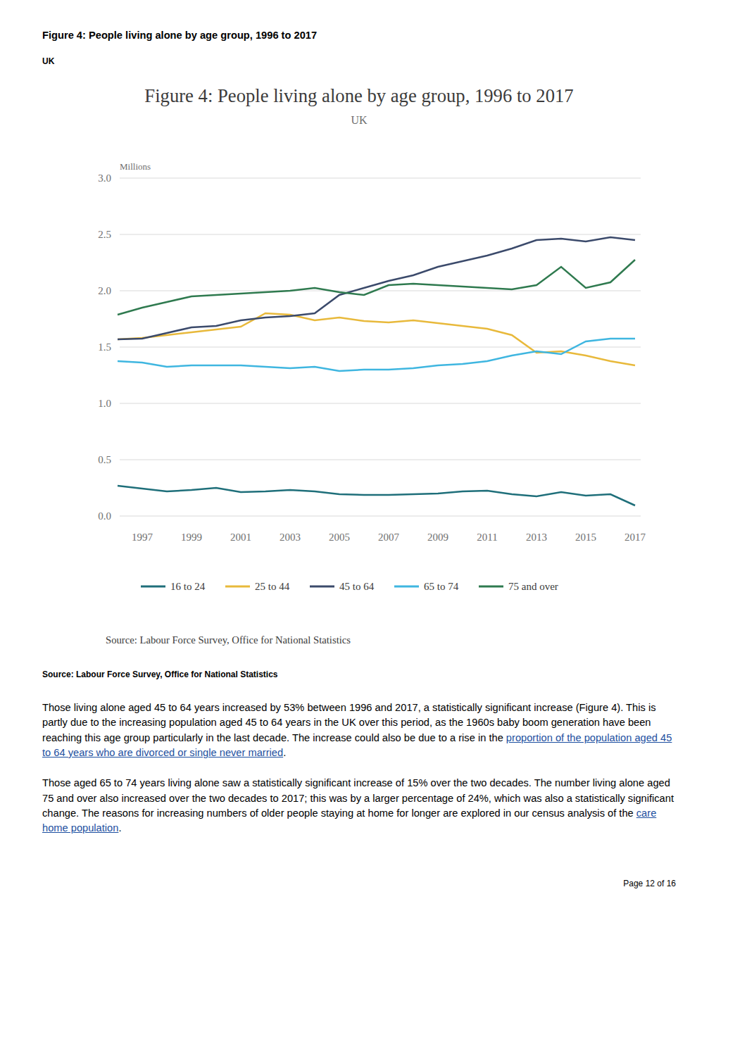Figure 4: People living alone by age group, 1996 to 2017
UK
Figure 4: People living alone by age group, 1996 to 2017
UK
3.0 2.5 2.0 1.5 1.0 0.5 0.0 Millions 1997 1999 2001 2003 2005 2007 2009 2011 2013 2015 2017 16 to 24 25 to 44 45 to 64 65 to 74 75 and over
Source: Labour Force Survey, Office for National Statistics
Source: Labour Force Survey, Office for National Statistics
Those living alone aged 45 to 64 years increased by 53% between 1996 and 2017, a statistically significant increase (Figure 4). This is partly due to the increasing population aged 45 to 64 years in the UK over this period, as the 1960s baby boom generation have been reaching this age group particularly in the last decade. The increase could also be due to a rise in the proportion of the population aged 45 to 64 years who are divorced or single never married.
Those aged 65 to 74 years living alone saw a statistically significant increase of 15% over the two decades. The number living alone aged 75 and over also increased over the two decades to 2017; this was by a larger percentage of 24%, which was also a statistically significant change. The reasons for increasing numbers of older people staying at home for longer are explored in our census analysis of the care home population.
Page 12 of 16